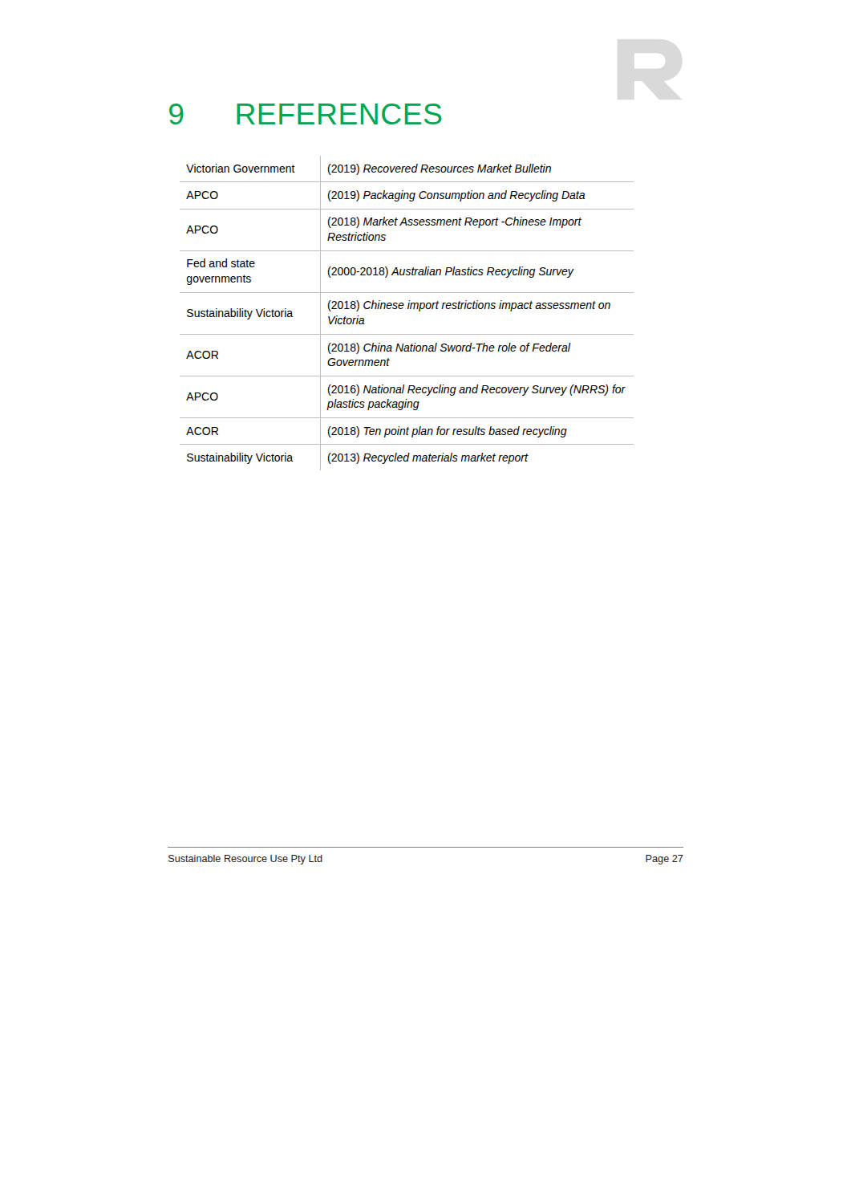9 REFERENCES
| Victorian Government | (2019) Recovered Resources Market Bulletin |
| APCO | (2019) Packaging Consumption and Recycling Data |
| APCO | (2018) Market Assessment Report -Chinese Import Restrictions |
| Fed and state governments | (2000-2018) Australian Plastics Recycling Survey |
| Sustainability Victoria | (2018) Chinese import restrictions impact assessment on Victoria |
| ACOR | (2018) China National Sword-The role of Federal Government |
| APCO | (2016) National Recycling and Recovery Survey (NRRS) for plastics packaging |
| ACOR | (2018) Ten point plan for results based recycling |
| Sustainability Victoria | (2013) Recycled materials market report |
Sustainable Resource Use Pty Ltd Page 27